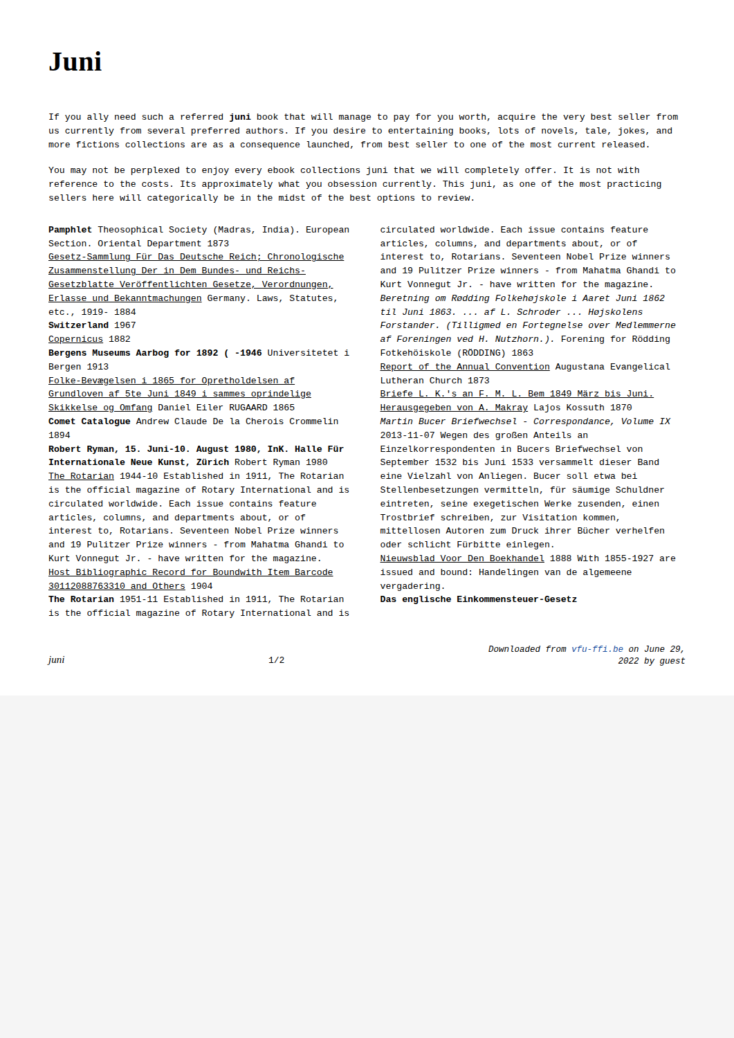Juni
If you ally need such a referred juni book that will manage to pay for you worth, acquire the very best seller from us currently from several preferred authors. If you desire to entertaining books, lots of novels, tale, jokes, and more fictions collections are as a consequence launched, from best seller to one of the most current released.
You may not be perplexed to enjoy every ebook collections juni that we will completely offer. It is not with reference to the costs. Its approximately what you obsession currently. This juni, as one of the most practicing sellers here will categorically be in the midst of the best options to review.
Pamphlet Theosophical Society (Madras, India). European Section. Oriental Department 1873
Gesetz-Sammlung Für Das Deutsche Reich; Chronologische Zusammenstellung Der in Dem Bundes- und Reichs- Gesetzblatte Veröffentlichten Gesetze, Verordnungen, Erlasse und Bekanntmachungen Germany. Laws, Statutes, etc., 1919- 1884
Switzerland 1967
Copernicus 1882
Bergens Museums Aarbog for 1892 ( -1946 Universitetet i Bergen 1913
Folke-Bevægelsen i 1865 for Opretholdelsen af Grundloven af 5te Juni 1849 i sammes oprindelige Skikkelse og Omfang Daniel Eiler RUGAARD 1865
Comet Catalogue Andrew Claude De la Cherois Crommelin 1894
Robert Ryman, 15. Juni-10. August 1980, InK. Halle Für Internationale Neue Kunst, Zürich Robert Ryman 1980
The Rotarian 1944-10 Established in 1911, The Rotarian is the official magazine of Rotary International and is circulated worldwide. Each issue contains feature articles, columns, and departments about, or of interest to, Rotarians. Seventeen Nobel Prize winners and 19 Pulitzer Prize winners - from Mahatma Ghandi to Kurt Vonnegut Jr. - have written for the magazine.
Host Bibliographic Record for Boundwith Item Barcode 30112088763310 and Others 1904
The Rotarian 1951-11 Established in 1911, The Rotarian is the official magazine of Rotary International and is circulated worldwide. Each issue contains feature articles, columns, and departments about, or of interest to, Rotarians. Seventeen Nobel Prize winners and 19 Pulitzer Prize winners - from Mahatma Ghandi to Kurt Vonnegut Jr. - have written for the magazine.
Beretning om Rødding Folkehøjskole i Aaret Juni 1862 til Juni 1863. ... af L. Schroder ... Højskolens Forstander. (Tilligmed en Fortegnelse over Medlemmerne af Foreningen ved H. Nutzhorn.). Forening for Rödding Fotkehöiskole (RÖDDING) 1863
Report of the Annual Convention Augustana Evangelical Lutheran Church 1873
Briefe L. K.'s an F. M. L. Bem 1849 März bis Juni. Herausgegeben von A. Makray Lajos Kossuth 1870
Martin Bucer Briefwechsel - Correspondance, Volume IX 2013-11-07 Wegen des großen Anteils an Einzelkorrespondenten in Bucers Briefwechsel von September 1532 bis Juni 1533 versammelt dieser Band eine Vielzahl von Anliegen. Bucer soll etwa bei Stellenbesetzungen vermitteln, für säumige Schuldner eintreten, seine exegetischen Werke zusenden, einen Trostbrief schreiben, zur Visitation kommen, mittellosen Autoren zum Druck ihrer Bücher verhelfen oder schlicht Fürbitte einlegen.
Nieuwsblad Voor Den Boekhandel 1888 With 1855-1927 are issued and bound: Handelingen van de algemeene vergadering.
Das englische Einkommensteuer-Gesetz
juni
1/2
Downloaded from vfu-ffi.be on June 29,
2022 by guest